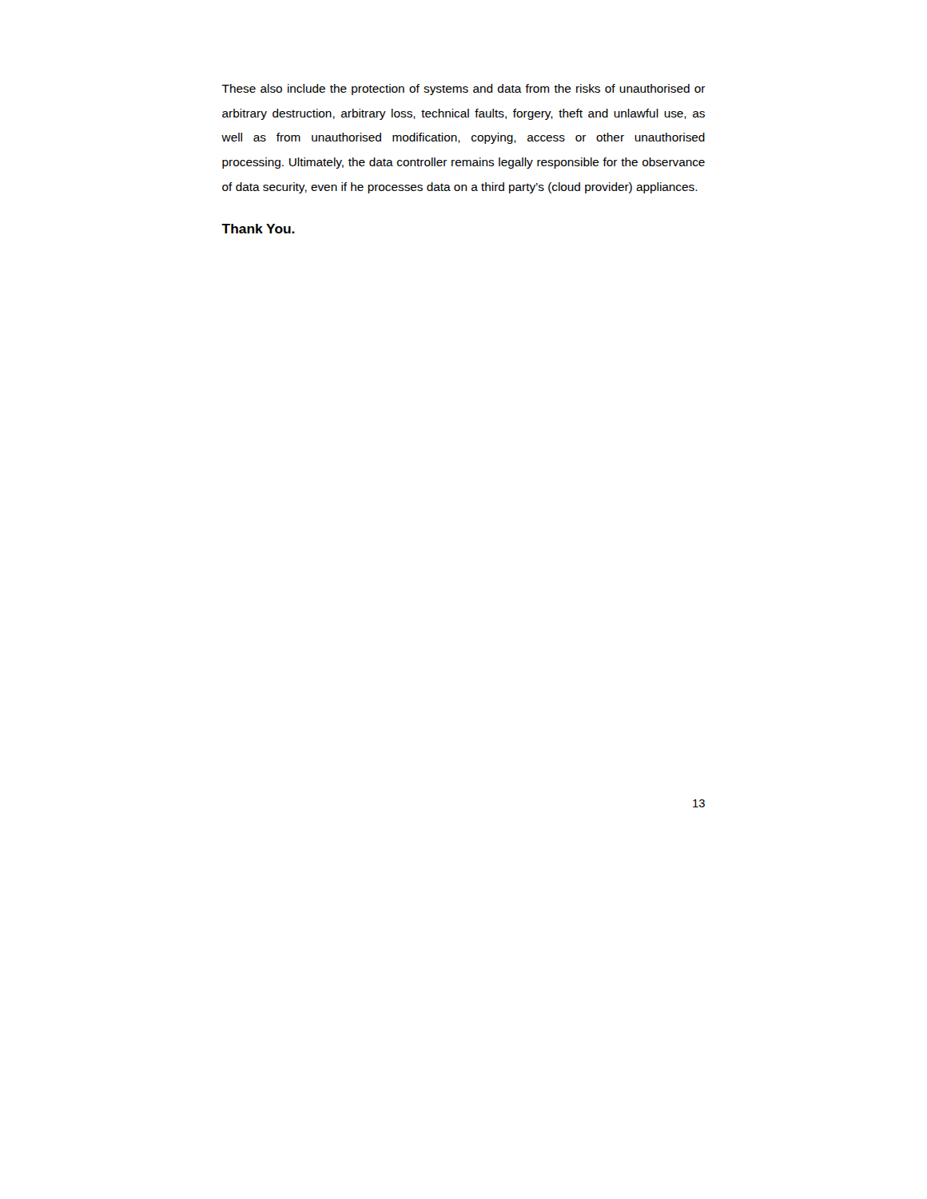These also include the protection of systems and data from the risks of unauthorised or arbitrary destruction, arbitrary loss, technical faults, forgery, theft and unlawful use, as well as from unauthorised modification, copying, access or other unauthorised processing. Ultimately, the data controller remains legally responsible for the observance of data security, even if he processes data on a third party’s (cloud provider) appliances.
Thank You.
13